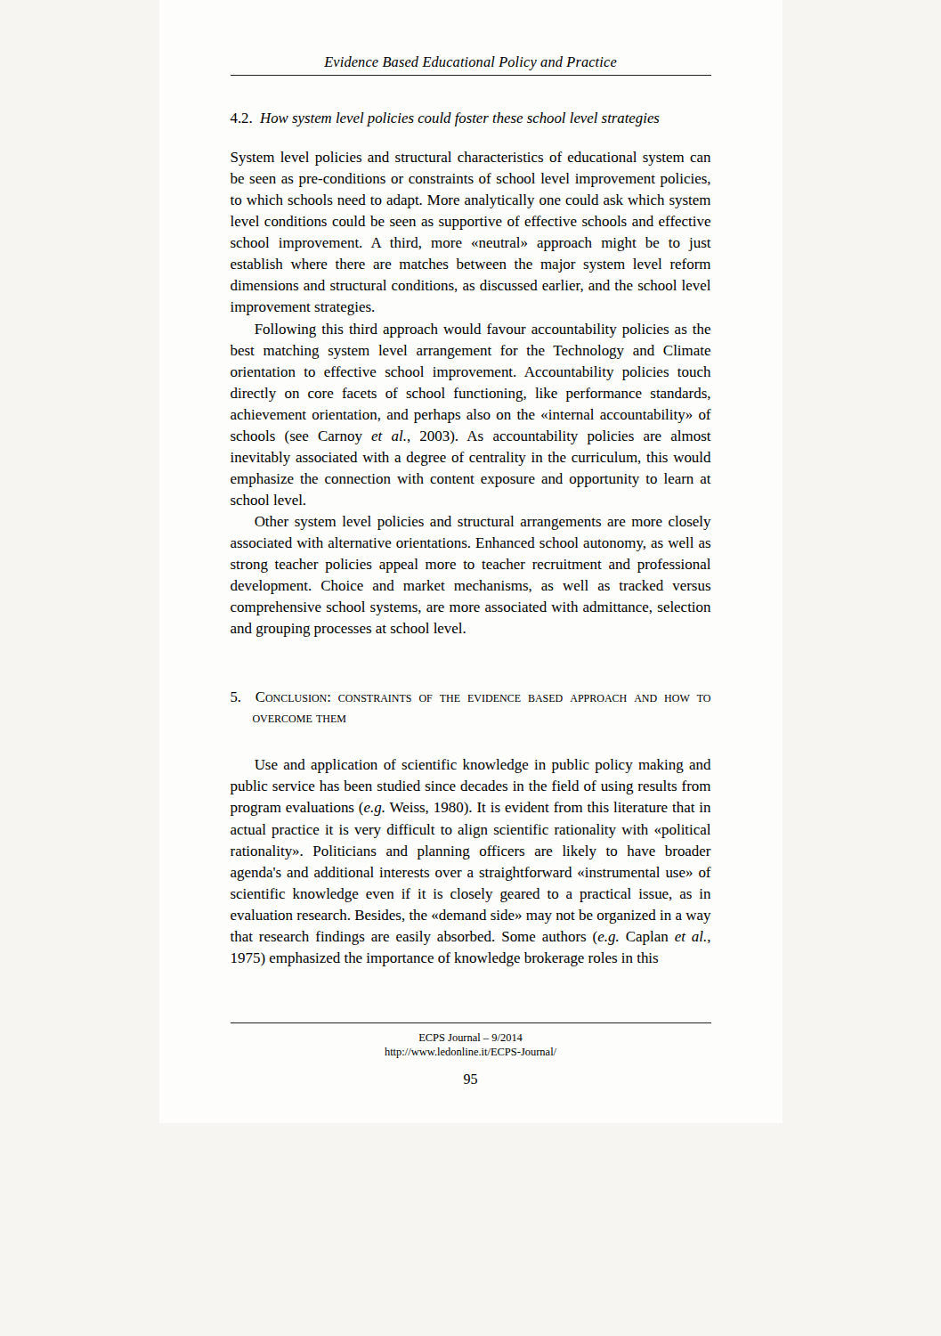Evidence Based Educational Policy and Practice
4.2. How system level policies could foster these school level strategies
System level policies and structural characteristics of educational system can be seen as pre-conditions or constraints of school level improvement policies, to which schools need to adapt. More analytically one could ask which system level conditions could be seen as supportive of effective schools and effective school improvement. A third, more «neutral» approach might be to just establish where there are matches between the major system level reform dimensions and structural conditions, as discussed earlier, and the school level improvement strategies.
Following this third approach would favour accountability policies as the best matching system level arrangement for the Technology and Climate orientation to effective school improvement. Accountability policies touch directly on core facets of school functioning, like performance standards, achievement orientation, and perhaps also on the «internal accountability» of schools (see Carnoy et al., 2003). As accountability policies are almost inevitably associated with a degree of centrality in the curriculum, this would emphasize the connection with content exposure and opportunity to learn at school level.
Other system level policies and structural arrangements are more closely associated with alternative orientations. Enhanced school autonomy, as well as strong teacher policies appeal more to teacher recruitment and professional development. Choice and market mechanisms, as well as tracked versus comprehensive school systems, are more associated with admittance, selection and grouping processes at school level.
5. Conclusion: constraints of the evidence based approach and how to overcome them
Use and application of scientific knowledge in public policy making and public service has been studied since decades in the field of using results from program evaluations (e.g. Weiss, 1980). It is evident from this literature that in actual practice it is very difficult to align scientific rationality with «political rationality». Politicians and planning officers are likely to have broader agenda's and additional interests over a straightforward «instrumental use» of scientific knowledge even if it is closely geared to a practical issue, as in evaluation research. Besides, the «demand side» may not be organized in a way that research findings are easily absorbed. Some authors (e.g. Caplan et al., 1975) emphasized the importance of knowledge brokerage roles in this
ECPS Journal – 9/2014
http://www.ledonline.it/ECPS-Journal/
95